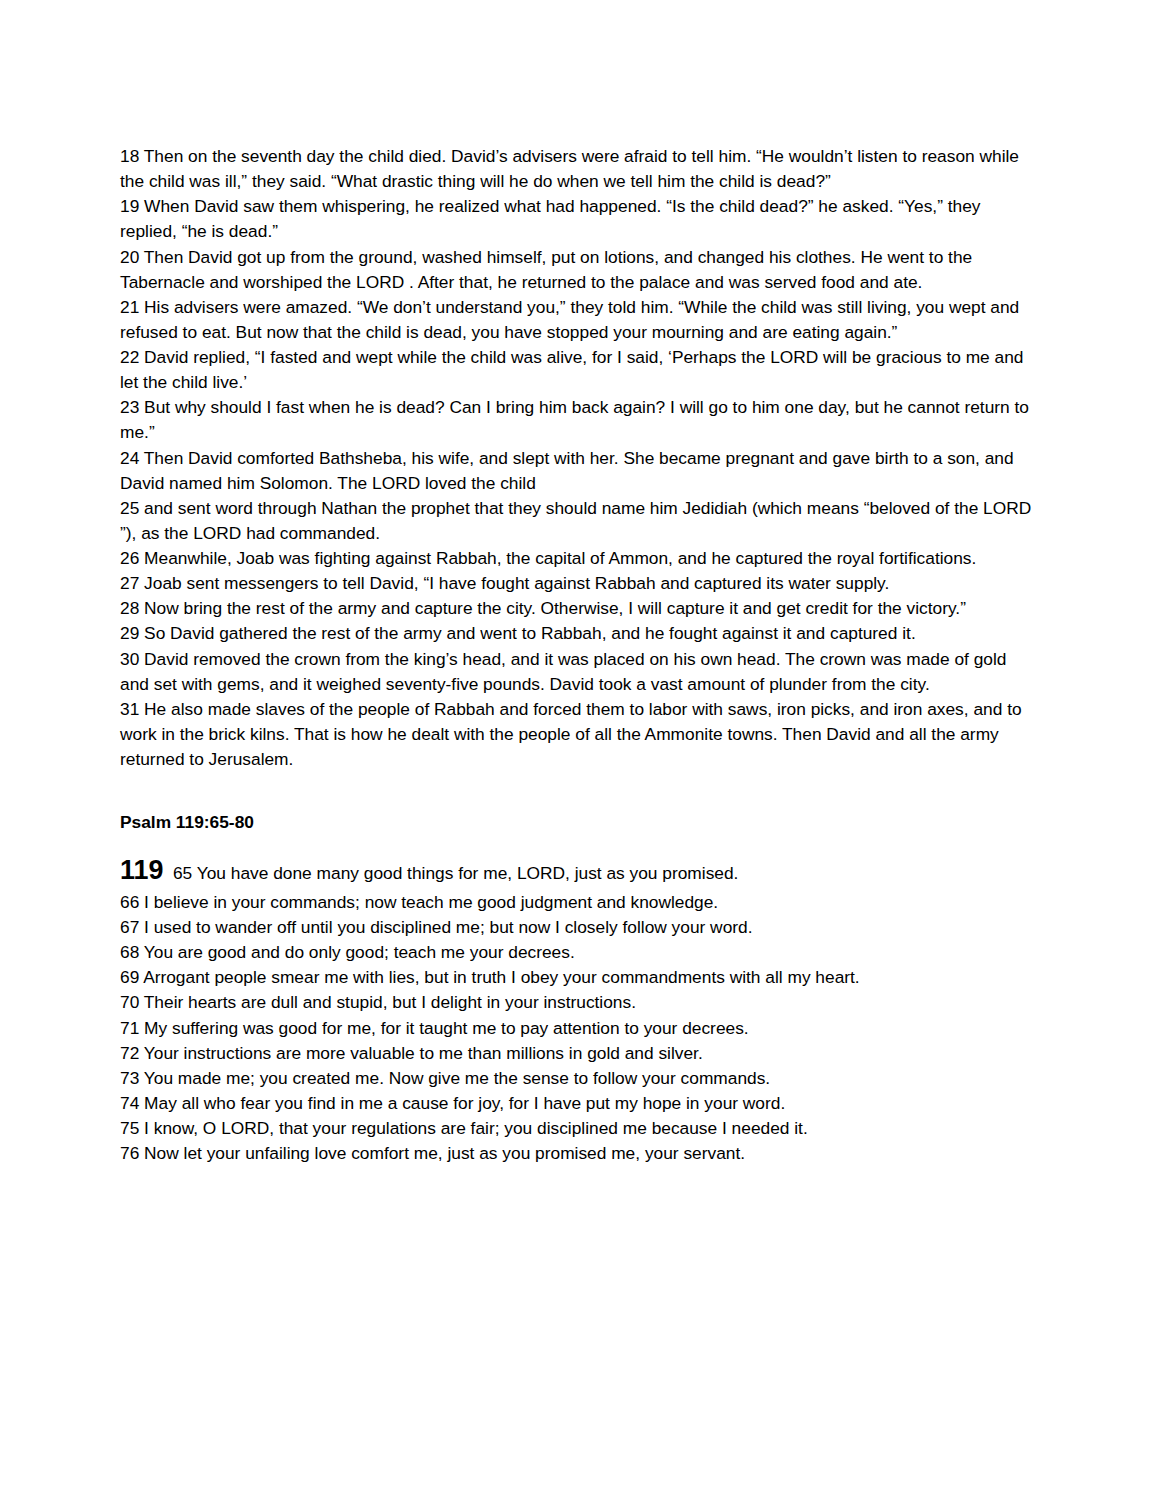18 Then on the seventh day the child died. David’s advisers were afraid to tell him. “He wouldn’t listen to reason while the child was ill,” they said. “What drastic thing will he do when we tell him the child is dead?”
19 When David saw them whispering, he realized what had happened. “Is the child dead?” he asked. “Yes,” they replied, “he is dead.”
20 Then David got up from the ground, washed himself, put on lotions, and changed his clothes. He went to the Tabernacle and worshiped the LORD . After that, he returned to the palace and was served food and ate.
21 His advisers were amazed. “We don’t understand you,” they told him. “While the child was still living, you wept and refused to eat. But now that the child is dead, you have stopped your mourning and are eating again.”
22 David replied, “I fasted and wept while the child was alive, for I said, ‘Perhaps the LORD will be gracious to me and let the child live.’
23 But why should I fast when he is dead? Can I bring him back again? I will go to him one day, but he cannot return to me.”
24 Then David comforted Bathsheba, his wife, and slept with her. She became pregnant and gave birth to a son, and David named him Solomon. The LORD loved the child
25 and sent word through Nathan the prophet that they should name him Jedidiah (which means “beloved of the LORD ”), as the LORD had commanded.
26 Meanwhile, Joab was fighting against Rabbah, the capital of Ammon, and he captured the royal fortifications.
27 Joab sent messengers to tell David, “I have fought against Rabbah and captured its water supply.
28 Now bring the rest of the army and capture the city. Otherwise, I will capture it and get credit for the victory.”
29 So David gathered the rest of the army and went to Rabbah, and he fought against it and captured it.
30 David removed the crown from the king’s head, and it was placed on his own head. The crown was made of gold and set with gems, and it weighed seventy-five pounds. David took a vast amount of plunder from the city.
31 He also made slaves of the people of Rabbah and forced them to labor with saws, iron picks, and iron axes, and to work in the brick kilns. That is how he dealt with the people of all the Ammonite towns. Then David and all the army returned to Jerusalem.
Psalm 119:65-80
119 65 You have done many good things for me, LORD, just as you promised.
66 I believe in your commands; now teach me good judgment and knowledge.
67 I used to wander off until you disciplined me; but now I closely follow your word.
68 You are good and do only good; teach me your decrees.
69 Arrogant people smear me with lies, but in truth I obey your commandments with all my heart.
70 Their hearts are dull and stupid, but I delight in your instructions.
71 My suffering was good for me, for it taught me to pay attention to your decrees.
72 Your instructions are more valuable to me than millions in gold and silver.
73 You made me; you created me. Now give me the sense to follow your commands.
74 May all who fear you find in me a cause for joy, for I have put my hope in your word.
75 I know, O LORD, that your regulations are fair; you disciplined me because I needed it.
76 Now let your unfailing love comfort me, just as you promised me, your servant.